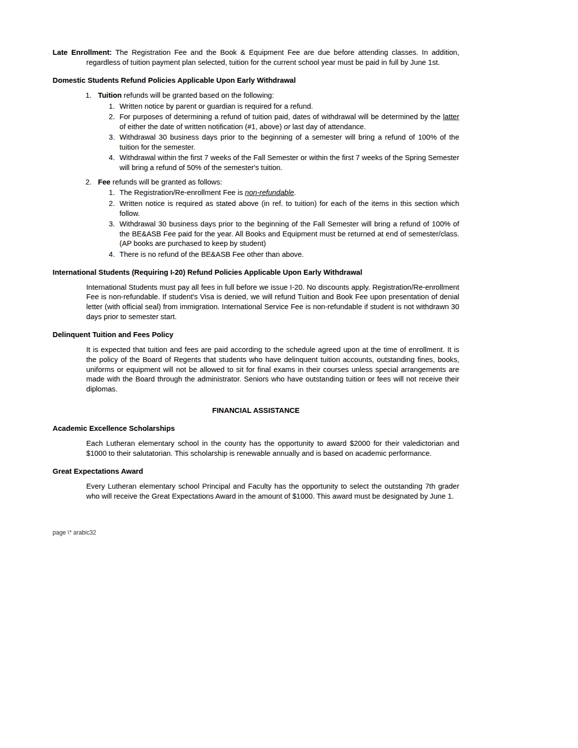Late Enrollment: The Registration Fee and the Book & Equipment Fee are due before attending classes. In addition, regardless of tuition payment plan selected, tuition for the current school year must be paid in full by June 1st.
Domestic Students Refund Policies Applicable Upon Early Withdrawal
Tuition refunds will be granted based on the following:
Written notice by parent or guardian is required for a refund.
For purposes of determining a refund of tuition paid, dates of withdrawal will be determined by the latter of either the date of written notification (#1, above) or last day of attendance.
Withdrawal 30 business days prior to the beginning of a semester will bring a refund of 100% of the tuition for the semester.
Withdrawal within the first 7 weeks of the Fall Semester or within the first 7 weeks of the Spring Semester will bring a refund of 50% of the semester's tuition.
Fee refunds will be granted as follows:
The Registration/Re-enrollment Fee is non-refundable.
Written notice is required as stated above (in ref. to tuition) for each of the items in this section which follow.
Withdrawal 30 business days prior to the beginning of the Fall Semester will bring a refund of 100% of the BE&ASB Fee paid for the year. All Books and Equipment must be returned at end of semester/class. (AP books are purchased to keep by student)
There is no refund of the BE&ASB Fee other than above.
International Students (Requiring I-20) Refund Policies Applicable Upon Early Withdrawal
International Students must pay all fees in full before we issue I-20. No discounts apply. Registration/Re-enrollment Fee is non-refundable. If student's Visa is denied, we will refund Tuition and Book Fee upon presentation of denial letter (with official seal) from immigration. International Service Fee is non-refundable if student is not withdrawn 30 days prior to semester start.
Delinquent Tuition and Fees Policy
It is expected that tuition and fees are paid according to the schedule agreed upon at the time of enrollment. It is the policy of the Board of Regents that students who have delinquent tuition accounts, outstanding fines, books, uniforms or equipment will not be allowed to sit for final exams in their courses unless special arrangements are made with the Board through the administrator. Seniors who have outstanding tuition or fees will not receive their diplomas.
FINANCIAL ASSISTANCE
Academic Excellence Scholarships
Each Lutheran elementary school in the county has the opportunity to award $2000 for their valedictorian and $1000 to their salutatorian. This scholarship is renewable annually and is based on academic performance.
Great Expectations Award
Every Lutheran elementary school Principal and Faculty has the opportunity to select the outstanding 7th grader who will receive the Great Expectations Award in the amount of $1000. This award must be designated by June 1.
page \* arabic32